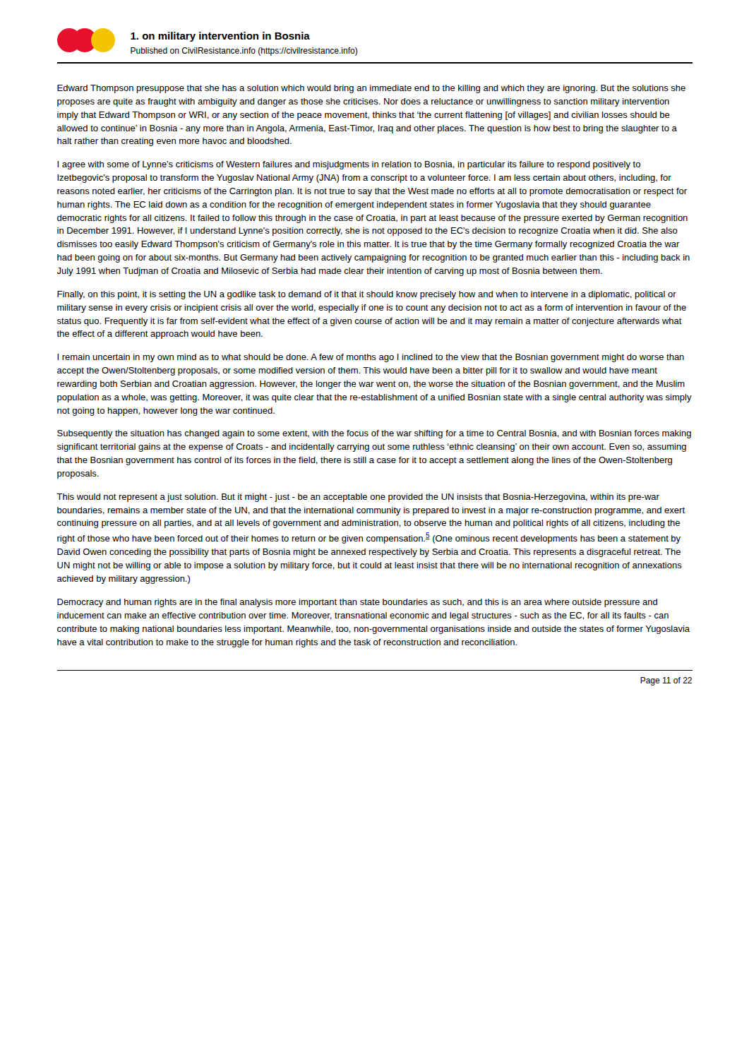1. on military intervention in Bosnia
Published on CivilResistance.info (https://civilresistance.info)
Edward Thompson presuppose that she has a solution which would bring an immediate end to the killing and which they are ignoring. But the solutions she proposes are quite as fraught with ambiguity and danger as those she criticises. Nor does a reluctance or unwillingness to sanction military intervention imply that Edward Thompson or WRI, or any section of the peace movement, thinks that ‘the current flattening [of villages] and civilian losses should be allowed to continue’ in Bosnia - any more than in Angola, Armenia, East-Timor, Iraq and other places. The question is how best to bring the slaughter to a halt rather than creating even more havoc and bloodshed.
I agree with some of Lynne's criticisms of Western failures and misjudgments in relation to Bosnia, in particular its failure to respond positively to Izetbegovic's proposal to transform the Yugoslav National Army (JNA) from a conscript to a volunteer force. I am less certain about others, including, for reasons noted earlier, her criticisms of the Carrington plan. It is not true to say that the West made no efforts at all to promote democratisation or respect for human rights. The EC laid down as a condition for the recognition of emergent independent states in former Yugoslavia that they should guarantee democratic rights for all citizens. It failed to follow this through in the case of Croatia, in part at least because of the pressure exerted by German recognition in December 1991. However, if I understand Lynne's position correctly, she is not opposed to the EC's decision to recognize Croatia when it did. She also dismisses too easily Edward Thompson's criticism of Germany's role in this matter. It is true that by the time Germany formally recognized Croatia the war had been going on for about six-months. But Germany had been actively campaigning for recognition to be granted much earlier than this - including back in July 1991 when Tudjman of Croatia and Milosevic of Serbia had made clear their intention of carving up most of Bosnia between them.
Finally, on this point, it is setting the UN a godlike task to demand of it that it should know precisely how and when to intervene in a diplomatic, political or military sense in every crisis or incipient crisis all over the world, especially if one is to count any decision not to act as a form of intervention in favour of the status quo. Frequently it is far from self-evident what the effect of a given course of action will be and it may remain a matter of conjecture afterwards what the effect of a different approach would have been.
I remain uncertain in my own mind as to what should be done. A few of months ago I inclined to the view that the Bosnian government might do worse than accept the Owen/Stoltenberg proposals, or some modified version of them. This would have been a bitter pill for it to swallow and would have meant rewarding both Serbian and Croatian aggression. However, the longer the war went on, the worse the situation of the Bosnian government, and the Muslim population as a whole, was getting. Moreover, it was quite clear that the re-establishment of a unified Bosnian state with a single central authority was simply not going to happen, however long the war continued.
Subsequently the situation has changed again to some extent, with the focus of the war shifting for a time to Central Bosnia, and with Bosnian forces making significant territorial gains at the expense of Croats - and incidentally carrying out some ruthless ‘ethnic cleansing’ on their own account. Even so, assuming that the Bosnian government has control of its forces in the field, there is still a case for it to accept a settlement along the lines of the Owen-Stoltenberg proposals.
This would not represent a just solution. But it might - just - be an acceptable one provided the UN insists that Bosnia-Herzegovina, within its pre-war boundaries, remains a member state of the UN, and that the international community is prepared to invest in a major re-construction programme, and exert continuing pressure on all parties, and at all levels of government and administration, to observe the human and political rights of all citizens, including the right of those who have been forced out of their homes to return or be given compensation.5 (One ominous recent developments has been a statement by David Owen conceding the possibility that parts of Bosnia might be annexed respectively by Serbia and Croatia. This represents a disgraceful retreat. The UN might not be willing or able to impose a solution by military force, but it could at least insist that there will be no international recognition of annexations achieved by military aggression.)
Democracy and human rights are in the final analysis more important than state boundaries as such, and this is an area where outside pressure and inducement can make an effective contribution over time. Moreover, transnational economic and legal structures - such as the EC, for all its faults - can contribute to making national boundaries less important. Meanwhile, too, non-governmental organisations inside and outside the states of former Yugoslavia have a vital contribution to make to the struggle for human rights and the task of reconstruction and reconciliation.
Page 11 of 22